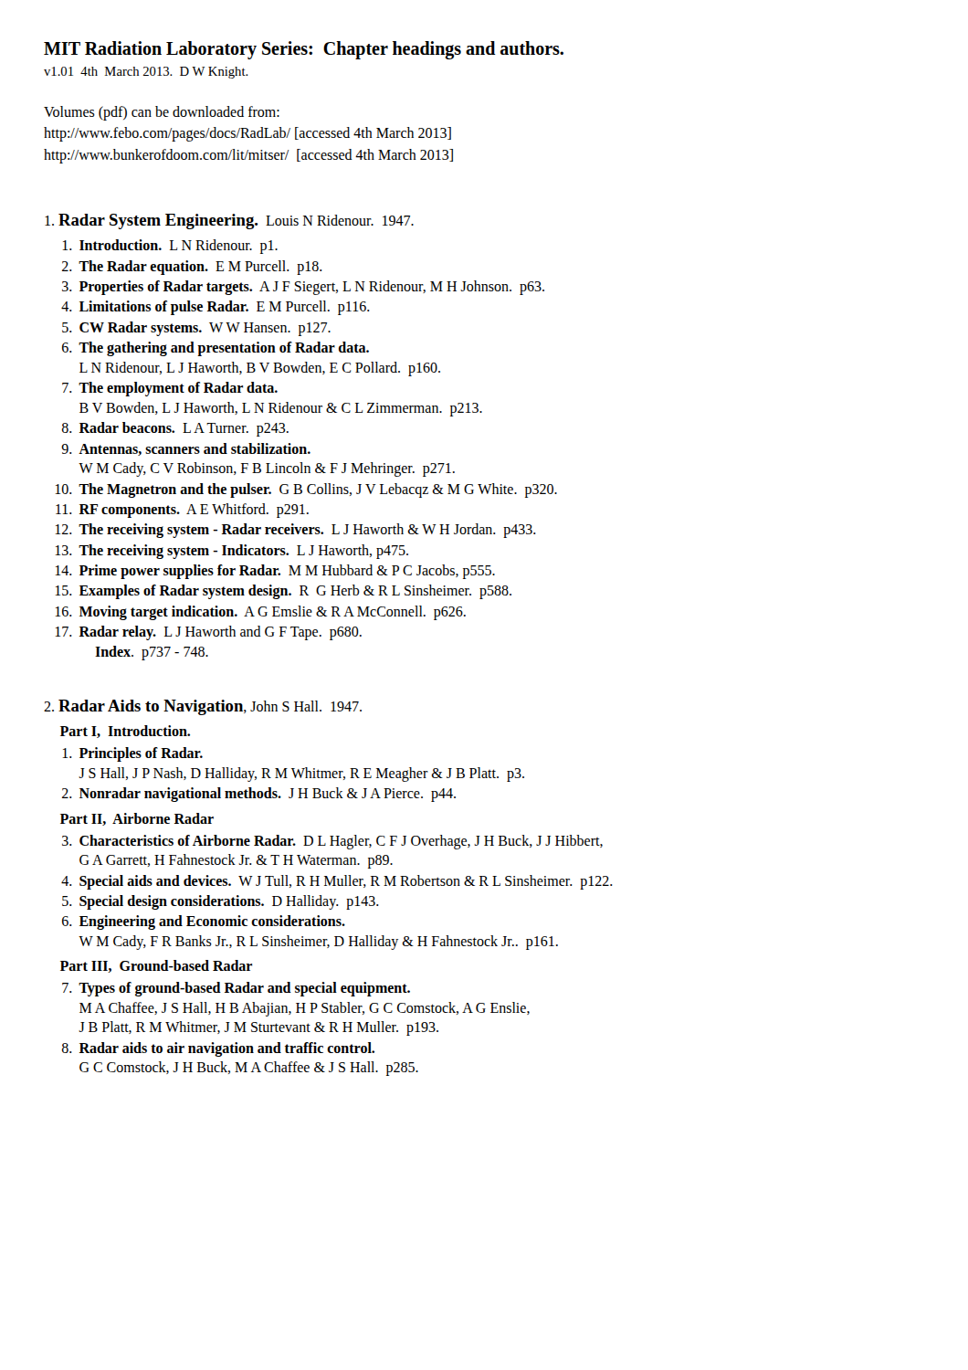MIT Radiation Laboratory Series: Chapter headings and authors.
v1.01 4th March 2013. D W Knight.
Volumes (pdf) can be downloaded from:
http://www.febo.com/pages/docs/RadLab/ [accessed 4th March 2013]
http://www.bunkerofdoom.com/lit/mitser/ [accessed 4th March 2013]
1. Radar System Engineering. Louis N Ridenour. 1947.
Introduction. L N Ridenour. p1.
The Radar equation. E M Purcell. p18.
Properties of Radar targets. A J F Siegert, L N Ridenour, M H Johnson. p63.
Limitations of pulse Radar. E M Purcell. p116.
CW Radar systems. W W Hansen. p127.
The gathering and presentation of Radar data. L N Ridenour, L J Haworth, B V Bowden, E C Pollard. p160.
The employment of Radar data. B V Bowden, L J Haworth, L N Ridenour & C L Zimmerman. p213.
Radar beacons. L A Turner. p243.
Antennas, scanners and stabilization. W M Cady, C V Robinson, F B Lincoln & F J Mehringer. p271.
The Magnetron and the pulser. G B Collins, J V Lebacqz & M G White. p320.
RF components. A E Whitford. p291.
The receiving system - Radar receivers. L J Haworth & W H Jordan. p433.
The receiving system - Indicators. L J Haworth, p475.
Prime power supplies for Radar. M M Hubbard & P C Jacobs, p555.
Examples of Radar system design. R G Herb & R L Sinsheimer. p588.
Moving target indication. A G Emslie & R A McConnell. p626.
Radar relay. L J Haworth and G F Tape. p680.
Index. p737 - 748.
2. Radar Aids to Navigation, John S Hall. 1947.
Part I, Introduction.
Principles of Radar. J S Hall, J P Nash, D Halliday, R M Whitmer, R E Meagher & J B Platt. p3.
Nonradar navigational methods. J H Buck & J A Pierce. p44.
Part II, Airborne Radar
Characteristics of Airborne Radar. D L Hagler, C F J Overhage, J H Buck, J J Hibbert, G A Garrett, H Fahnestock Jr. & T H Waterman. p89.
Special aids and devices. W J Tull, R H Muller, R M Robertson & R L Sinsheimer. p122.
Special design considerations. D Halliday. p143.
Engineering and Economic considerations. W M Cady, F R Banks Jr., R L Sinsheimer, D Halliday & H Fahnestock Jr.. p161.
Part III, Ground-based Radar
Types of ground-based Radar and special equipment. M A Chaffee, J S Hall, H B Abajian, H P Stabler, G C Comstock, A G Enslie, J B Platt, R M Whitmer, J M Sturtevant & R H Muller. p193.
Radar aids to air navigation and traffic control. G C Comstock, J H Buck, M A Chaffee & J S Hall. p285.